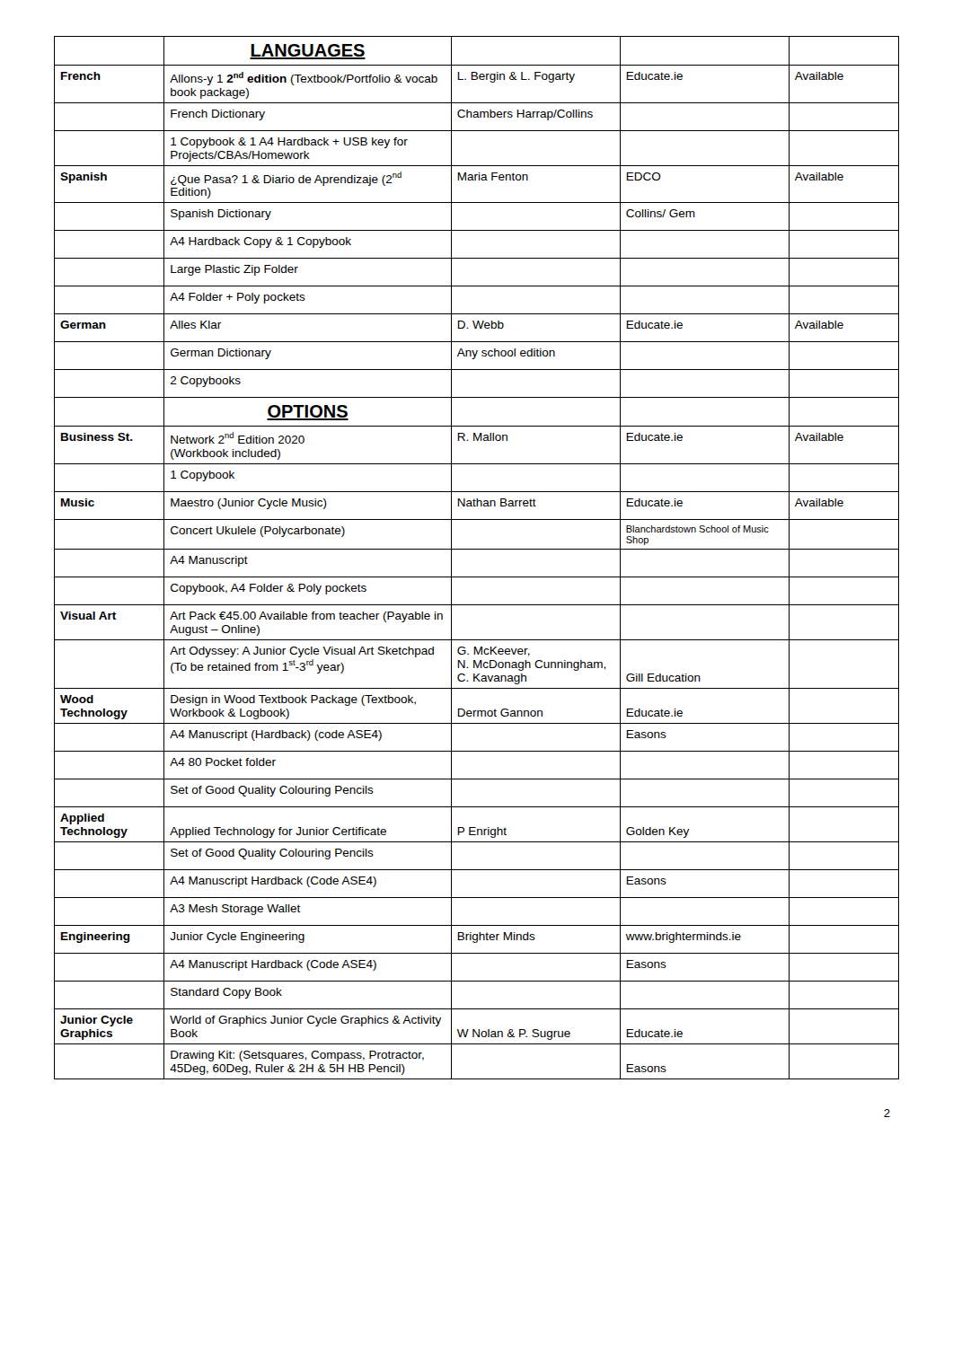| | LANGUAGES | | | |
| French | Allons-y 1 2 nd edition (Textbook/Portfolio & vocab book package) | L. Bergin & L. Fogarty | Educate.ie | Available |
| | French Dictionary | Chambers Harrap/Collins | | |
| | 1 Copybook & 1 A4 Hardback + USB key for Projects/CBAs/Homework | | | |
| Spanish | ¿Que Pasa? 1 & Diario de Aprendizaje (2 nd Edition) | Maria Fenton | EDCO | Available |
| | Spanish Dictionary | | Collins/ Gem | |
| | A4 Hardback Copy & 1 Copybook | | | |
| | Large Plastic Zip Folder | | | |
| | A4 Folder + Poly pockets | | | |
| German | Alles Klar | D. Webb | Educate.ie | Available |
| | German Dictionary | Any school edition | | |
| | 2 Copybooks | | | |
| | OPTIONS | | | |
| Business St. | Network 2 nd Edition 2020 (Workbook included) | R. Mallon | Educate.ie | Available |
| | 1 Copybook | | | |
| Music | Maestro (Junior Cycle Music) | Nathan Barrett | Educate.ie | Available |
| | Concert Ukulele (Polycarbonate) | | Blanchardstown School of Music Shop | |
| | A4 Manuscript | | | |
| | Copybook, A4 Folder & Poly pockets | | | |
| Visual Art | Art Pack €45.00 Available from teacher (Payable in August – Online) | | | |
| | Art Odyssey: A Junior Cycle Visual Art Sketchpad (To be retained from 1 st -3 rd year) | G. McKeever, N. McDonagh Cunningham, C. Kavanagh | Gill Education | |
| Wood Technology | Design in Wood Textbook Package (Textbook, Workbook & Logbook) | Dermot Gannon | Educate.ie | |
| | A4 Manuscript (Hardback) (code ASE4) | | Easons | |
| | A4 80 Pocket folder | | | |
| | Set of Good Quality Colouring Pencils | | | |
| Applied Technology | Applied Technology for Junior Certificate | P Enright | Golden Key | |
| | Set of Good Quality Colouring Pencils | | | |
| | A4 Manuscript Hardback (Code ASE4) | | Easons | |
| | A3 Mesh Storage Wallet | | | |
| Engineering | Junior Cycle Engineering | Brighter Minds | www.brighterminds.ie | |
| | A4 Manuscript Hardback (Code ASE4) | | Easons | |
| | Standard Copy Book | | | |
| Junior Cycle Graphics | World of Graphics Junior Cycle Graphics & Activity Book | W Nolan & P. Sugrue | Educate.ie | |
| | Drawing Kit: (Setsquares, Compass, Protractor, 45Deg, 60Deg, Ruler & 2H & 5H HB Pencil) | | Easons | |
2